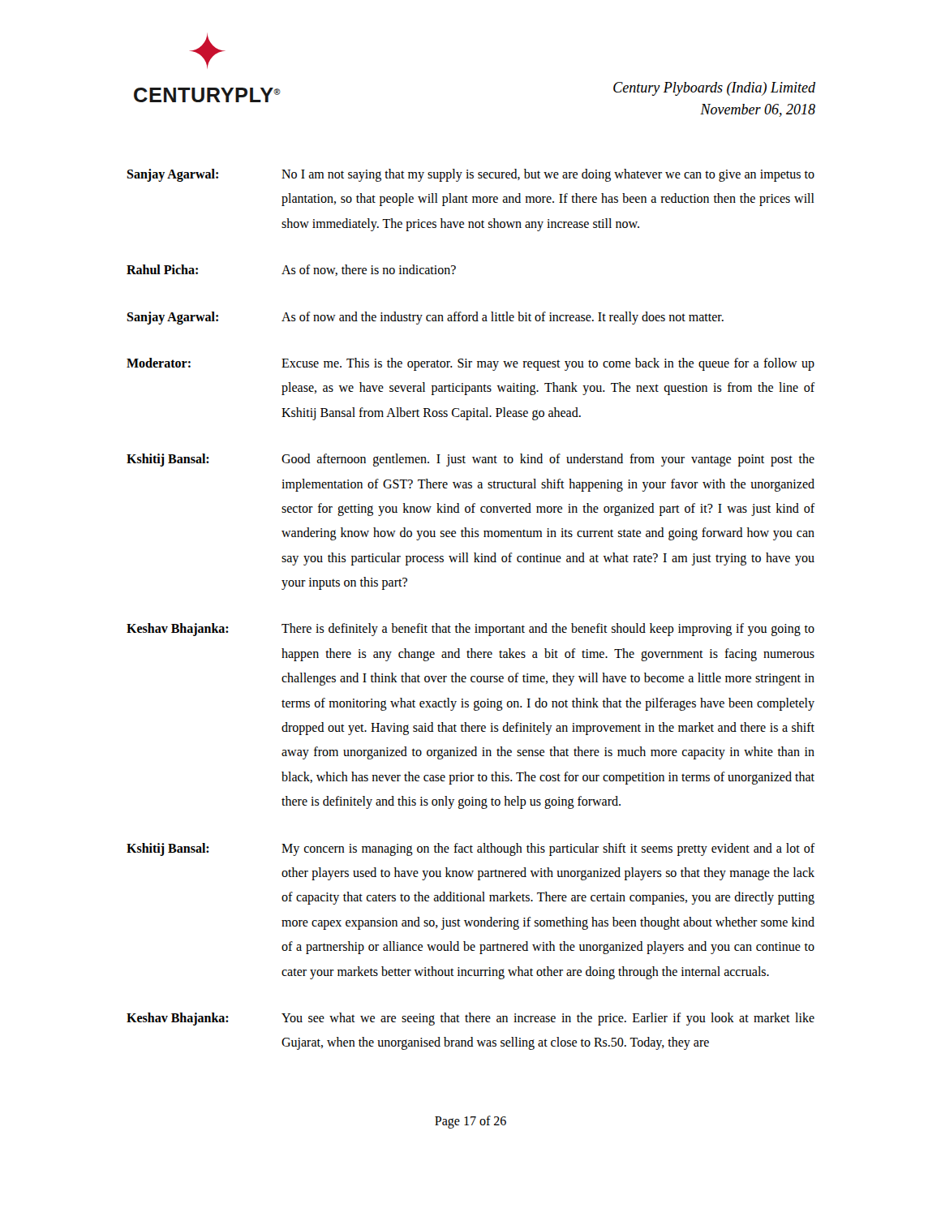✦
CENTURYPLY®
Century Plyboards (India) Limited
November 06, 2018
| Sanjay Agarwal: | No I am not saying that my supply is secured, but we are doing whatever we can to give an impetus to plantation, so that people will plant more and more. If there has been a reduction then the prices will show immediately. The prices have not shown any increase still now. |
| Rahul Picha: | As of now, there is no indication? |
| Sanjay Agarwal: | As of now and the industry can afford a little bit of increase. It really does not matter. |
| Moderator: | Excuse me. This is the operator. Sir may we request you to come back in the queue for a follow up please, as we have several participants waiting. Thank you. The next question is from the line of Kshitij Bansal from Albert Ross Capital. Please go ahead. |
| Kshitij Bansal: | Good afternoon gentlemen. I just want to kind of understand from your vantage point post the implementation of GST? There was a structural shift happening in your favor with the unorganized sector for getting you know kind of converted more in the organized part of it? I was just kind of wandering know how do you see this momentum in its current state and going forward how you can say you this particular process will kind of continue and at what rate? I am just trying to have you your inputs on this part? |
| Keshav Bhajanka: | There is definitely a benefit that the important and the benefit should keep improving if you going to happen there is any change and there takes a bit of time. The government is facing numerous challenges and I think that over the course of time, they will have to become a little more stringent in terms of monitoring what exactly is going on. I do not think that the pilferages have been completely dropped out yet. Having said that there is definitely an improvement in the market and there is a shift away from unorganized to organized in the sense that there is much more capacity in white than in black, which has never the case prior to this. The cost for our competition in terms of unorganized that there is definitely and this is only going to help us going forward. |
| Kshitij Bansal: | My concern is managing on the fact although this particular shift it seems pretty evident and a lot of other players used to have you know partnered with unorganized players so that they manage the lack of capacity that caters to the additional markets. There are certain companies, you are directly putting more capex expansion and so, just wondering if something has been thought about whether some kind of a partnership or alliance would be partnered with the unorganized players and you can continue to cater your markets better without incurring what other are doing through the internal accruals. |
| Keshav Bhajanka: | You see what we are seeing that there an increase in the price. Earlier if you look at market like Gujarat, when the unorganised brand was selling at close to Rs.50. Today, they are |
Page 17 of 26